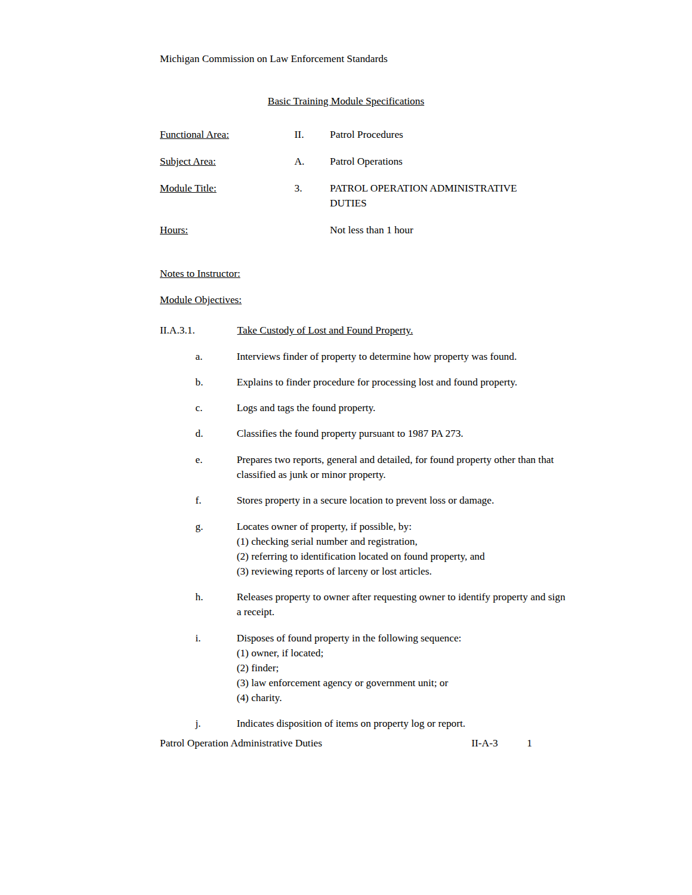Michigan Commission on Law Enforcement Standards
Basic Training Module Specifications
| Functional Area: | II. | Patrol Procedures |
| Subject Area: | A. | Patrol Operations |
| Module Title: | 3. | PATROL OPERATION ADMINISTRATIVE DUTIES |
| Hours: | | Not less than 1 hour |
Notes to Instructor:
Module Objectives:
| II.A.3.1. | Take Custody of Lost and Found Property. |
| a. | Interviews finder of property to determine how property was found. |
| b. | Explains to finder procedure for processing lost and found property. |
| c. | Logs and tags the found property. |
| d. | Classifies the found property pursuant to 1987 PA 273. |
| e. | Prepares two reports, general and detailed, for found property other than that classified as junk or minor property. |
| f. | Stores property in a secure location to prevent loss or damage. |
| g. | Locates owner of property, if possible, by: (1) checking serial number and registration, (2) referring to identification located on found property, and (3) reviewing reports of larceny or lost articles. |
| h. | Releases property to owner after requesting owner to identify property and sign a receipt. |
| i. | Disposes of found property in the following sequence: (1) owner, if located; (2) finder; (3) law enforcement agency or government unit; or (4) charity. |
| j. | Indicates disposition of items on property log or report. |
| Patrol Operation Administrative Duties | II-A-3 | 1 |